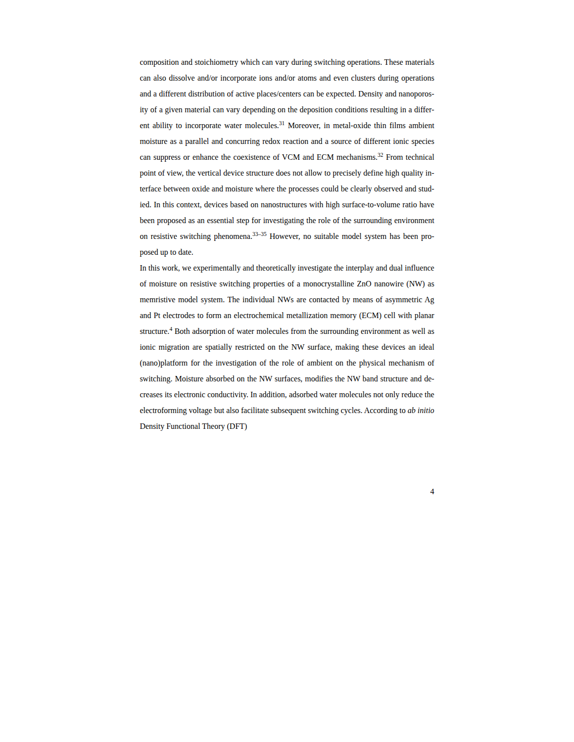composition and stoichiometry which can vary during switching operations. These materials can also dissolve and/or incorporate ions and/or atoms and even clusters during operations and a different distribution of active places/centers can be expected. Density and nanoporosity of a given material can vary depending on the deposition conditions resulting in a different ability to incorporate water molecules.31 Moreover, in metal-oxide thin films ambient moisture as a parallel and concurring redox reaction and a source of different ionic species can suppress or enhance the coexistence of VCM and ECM mechanisms.32 From technical point of view, the vertical device structure does not allow to precisely define high quality interface between oxide and moisture where the processes could be clearly observed and studied. In this context, devices based on nanostructures with high surface-to-volume ratio have been proposed as an essential step for investigating the role of the surrounding environment on resistive switching phenomena.33–35 However, no suitable model system has been proposed up to date.
In this work, we experimentally and theoretically investigate the interplay and dual influence of moisture on resistive switching properties of a monocrystalline ZnO nanowire (NW) as memristive model system. The individual NWs are contacted by means of asymmetric Ag and Pt electrodes to form an electrochemical metallization memory (ECM) cell with planar structure.4 Both adsorption of water molecules from the surrounding environment as well as ionic migration are spatially restricted on the NW surface, making these devices an ideal (nano)platform for the investigation of the role of ambient on the physical mechanism of switching. Moisture absorbed on the NW surfaces, modifies the NW band structure and decreases its electronic conductivity. In addition, adsorbed water molecules not only reduce the electroforming voltage but also facilitate subsequent switching cycles. According to ab initio Density Functional Theory (DFT)
4